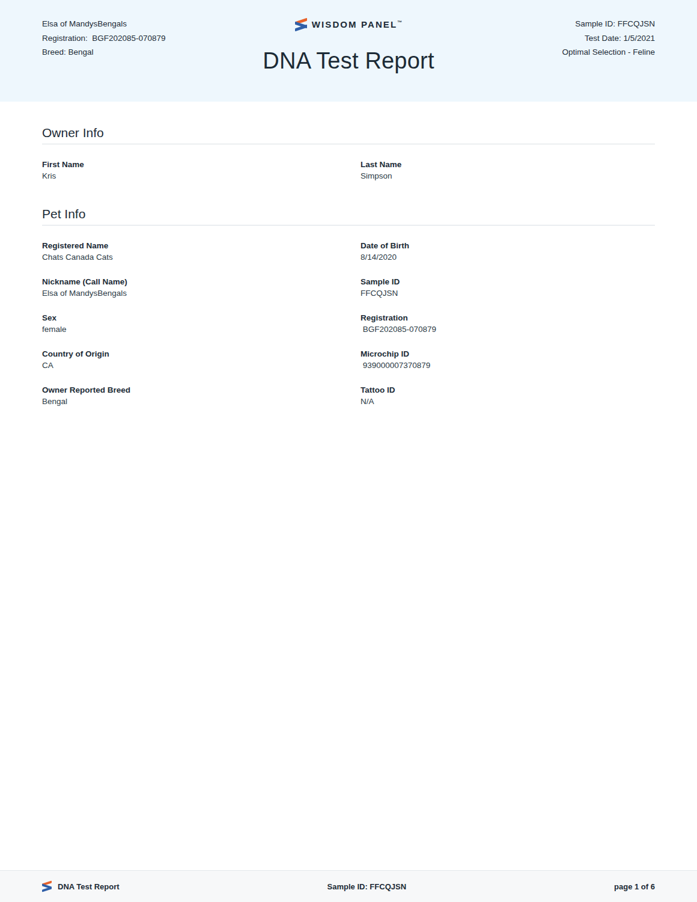Elsa of MandysBengals
Registration: BGF202085-070879
Breed: Bengal
Wisdom Panel™
DNA Test Report
Sample ID: FFCQJSN
Test Date: 1/5/2021
Optimal Selection - Feline
Owner Info
First Name
Kris
Last Name
Simpson
Pet Info
Registered Name
Chats Canada Cats
Date of Birth
8/14/2020
Nickname (Call Name)
Elsa of MandysBengals
Sample ID
FFCQJSN
Sex
female
Registration
BGF202085-070879
Country of Origin
CA
Microchip ID
939000007370879
Owner Reported Breed
Bengal
Tattoo ID
N/A
DNA Test Report
Sample ID: FFCQJSN
page 1 of 6